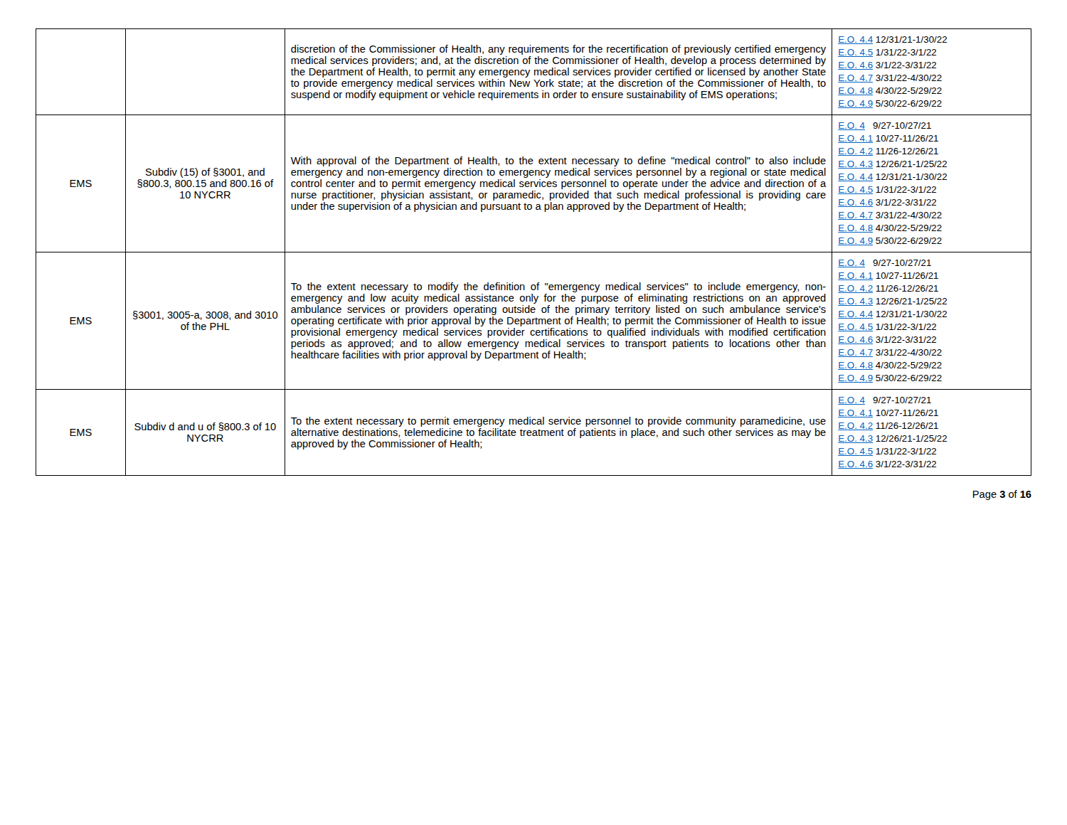| | | discretion of the Commissioner of Health, any requirements for the recertification of previously certified emergency medical services providers; and, at the discretion of the Commissioner of Health, develop a process determined by the Department of Health, to permit any emergency medical services provider certified or licensed by another State to provide emergency medical services within New York state; at the discretion of the Commissioner of Health, to suspend or modify equipment or vehicle requirements in order to ensure sustainability of EMS operations; | E.O. 4.4 12/31/21-1/30/22 E.O. 4.5 1/31/22-3/1/22 E.O. 4.6 3/1/22-3/31/22 E.O. 4.7 3/31/22-4/30/22 E.O. 4.8 4/30/22-5/29/22 E.O. 4.9 5/30/22-6/29/22 |
| EMS | Subdiv (15) of §3001, and §800.3, 800.15 and 800.16 of 10 NYCRR | With approval of the Department of Health, to the extent necessary to define "medical control" to also include emergency and non-emergency direction to emergency medical services personnel by a regional or state medical control center and to permit emergency medical services personnel to operate under the advice and direction of a nurse practitioner, physician assistant, or paramedic, provided that such medical professional is providing care under the supervision of a physician and pursuant to a plan approved by the Department of Health; | E.O. 4 9/27-10/27/21 E.O. 4.1 10/27-11/26/21 E.O. 4.2 11/26-12/26/21 E.O. 4.3 12/26/21-1/25/22 E.O. 4.4 12/31/21-1/30/22 E.O. 4.5 1/31/22-3/1/22 E.O. 4.6 3/1/22-3/31/22 E.O. 4.7 3/31/22-4/30/22 E.O. 4.8 4/30/22-5/29/22 E.O. 4.9 5/30/22-6/29/22 |
| EMS | §3001, 3005-a, 3008, and 3010 of the PHL | To the extent necessary to modify the definition of "emergency medical services" to include emergency, non-emergency and low acuity medical assistance only for the purpose of eliminating restrictions on an approved ambulance services or providers operating outside of the primary territory listed on such ambulance service's operating certificate with prior approval by the Department of Health; to permit the Commissioner of Health to issue provisional emergency medical services provider certifications to qualified individuals with modified certification periods as approved; and to allow emergency medical services to transport patients to locations other than healthcare facilities with prior approval by Department of Health; | E.O. 4 9/27-10/27/21 E.O. 4.1 10/27-11/26/21 E.O. 4.2 11/26-12/26/21 E.O. 4.3 12/26/21-1/25/22 E.O. 4.4 12/31/21-1/30/22 E.O. 4.5 1/31/22-3/1/22 E.O. 4.6 3/1/22-3/31/22 E.O. 4.7 3/31/22-4/30/22 E.O. 4.8 4/30/22-5/29/22 E.O. 4.9 5/30/22-6/29/22 |
| EMS | Subdiv d and u of §800.3 of 10 NYCRR | To the extent necessary to permit emergency medical service personnel to provide community paramedicine, use alternative destinations, telemedicine to facilitate treatment of patients in place, and such other services as may be approved by the Commissioner of Health; | E.O. 4 9/27-10/27/21 E.O. 4.1 10/27-11/26/21 E.O. 4.2 11/26-12/26/21 E.O. 4.3 12/26/21-1/25/22 E.O. 4.5 1/31/22-3/1/22 E.O. 4.6 3/1/22-3/31/22 |
Page 3 of 16